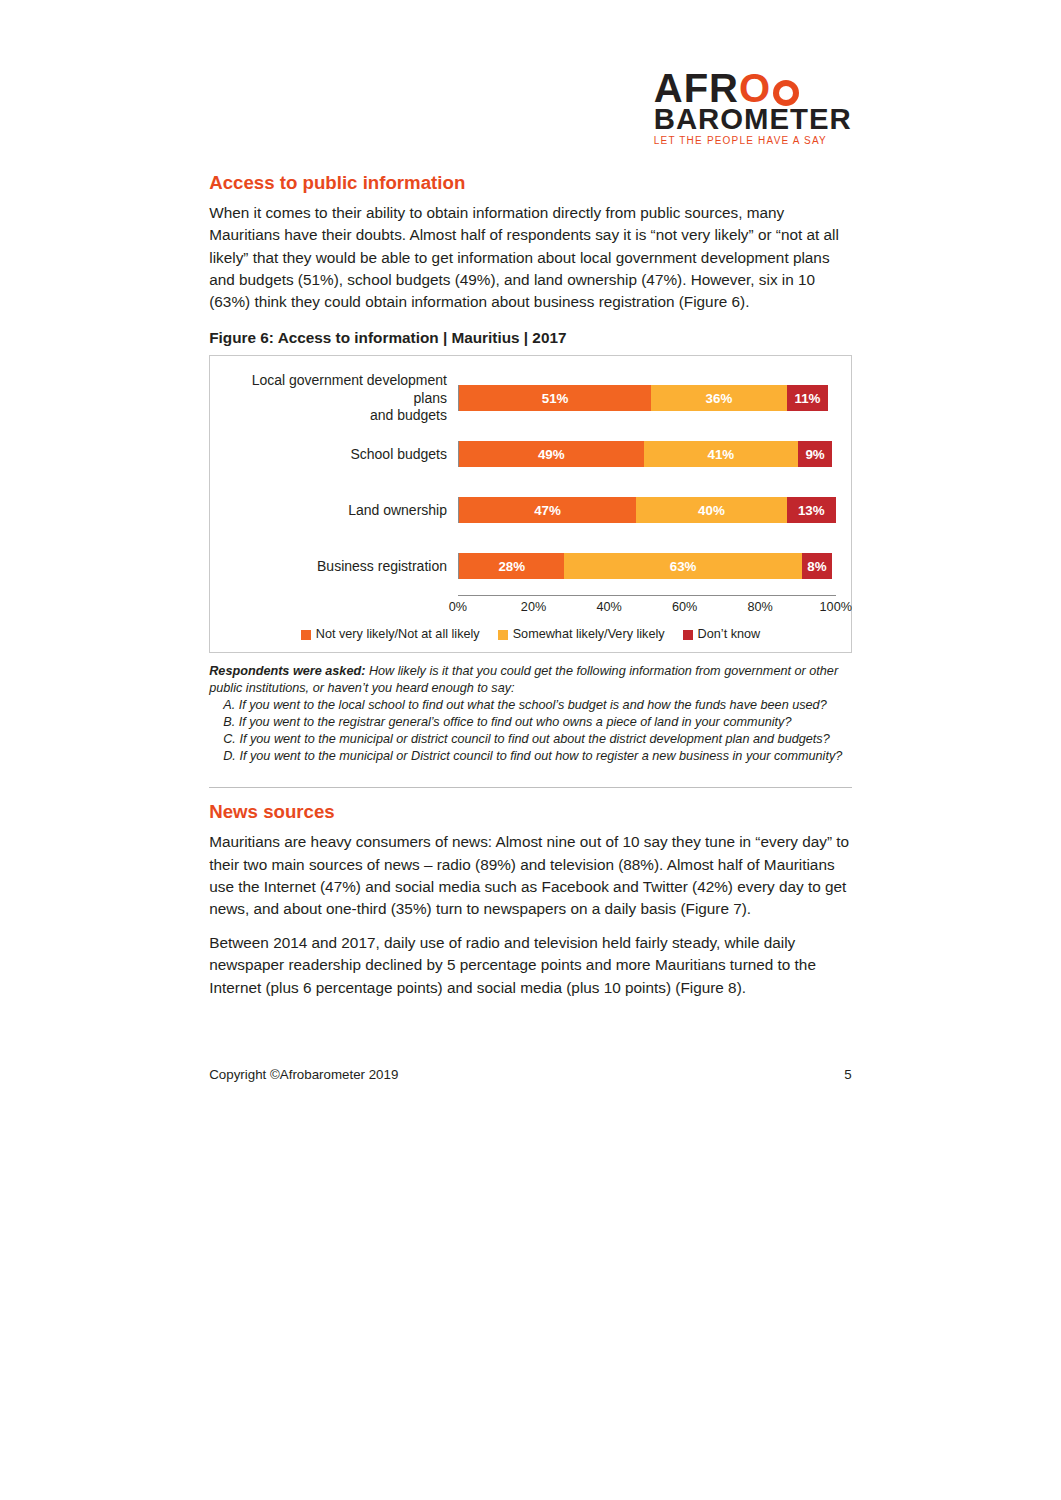AFRO BAROMETER LET THE PEOPLE HAVE A SAY
Access to public information
When it comes to their ability to obtain information directly from public sources, many Mauritians have their doubts. Almost half of respondents say it is “not very likely” or “not at all likely” that they would be able to get information about local government development plans and budgets (51%), school budgets (49%), and land ownership (47%). However, six in 10 (63%) think they could obtain information about business registration (Figure 6).
Figure 6: Access to information | Mauritius | 2017
| Local government development plans and budgets | 51% 36% 11% |
| School budgets | 49% 41% 9% |
| Land ownership | 47% 40% 13% |
| Business registration | 28% 63% 8% |
| | 0% 20% 40% 60% 80% 100% |
Not very likely/Not at all likely
Somewhat likely/Very likely
Don’t know
Respondents were asked: How likely is it that you could get the following information from government or other public institutions, or haven’t you heard enough to say: A. If you went to the local school to find out what the school’s budget is and how the funds have been used? B. If you went to the registrar general’s office to find out who owns a piece of land in your community? C. If you went to the municipal or district council to find out about the district development plan and budgets? D. If you went to the municipal or District council to find out how to register a new business in your community?
News sources
Mauritians are heavy consumers of news: Almost nine out of 10 say they tune in “every day” to their two main sources of news – radio (89%) and television (88%). Almost half of Mauritians use the Internet (47%) and social media such as Facebook and Twitter (42%) every day to get news, and about one-third (35%) turn to newspapers on a daily basis (Figure 7).
Between 2014 and 2017, daily use of radio and television held fairly steady, while daily newspaper readership declined by 5 percentage points and more Mauritians turned to the Internet (plus 6 percentage points) and social media (plus 10 points) (Figure 8).
Copyright ©Afrobarometer 2019
5